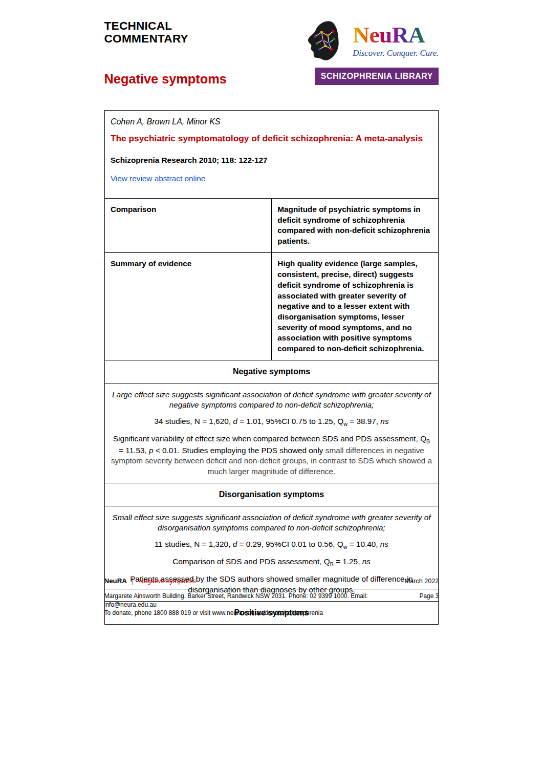TECHNICAL
COMMENTARY
Negative symptoms
NeuRA
Discover. Conquer. Cure.
Schizophrenia Library
| Cohen A, Brown LA, Minor KS The psychiatric symptomatology of deficit schizophrenia: A meta-analysis Schizoprenia Research 2010; 118: 122-127 View review abstract online |
| Comparison | Magnitude of psychiatric symptoms in deficit syndrome of schizophrenia compared with non-deficit schizophrenia patients. |
| Summary of evidence | High quality evidence (large samples, consistent, precise, direct) suggests deficit syndrome of schizophrenia is associated with greater severity of negative and to a lesser extent with disorganisation symptoms, lesser severity of mood symptoms, and no association with positive symptoms compared to non-deficit schizophrenia. |
| Negative symptoms |
| Large effect size suggests significant association of deficit syndrome with greater severity of negative symptoms compared to non-deficit schizophrenia; 34 studies, N = 1,620, d = 1.01, 95%CI 0.75 to 1.25, Q w = 38.97, ns Significant variability of effect size when compared between SDS and PDS assessment, Q B = 11.53, p < 0.01. Studies employing the PDS showed only small differences in negative symptom severity between deficit and non-deficit groups, in contrast to SDS which showed a much larger magnitude of difference. |
| Disorganisation symptoms |
| Small effect size suggests significant association of deficit syndrome with greater severity of disorganisation symptoms compared to non-deficit schizophrenia; 11 studies, N = 1,320, d = 0.29, 95%CI 0.01 to 0.56, Q w = 10.40, ns Comparison of SDS and PDS assessment, Q B = 1.25, ns Patients assessed by the SDS authors showed smaller magnitude of difference in disorganisation than diagnoses by other groups. |
| Positive symptoms |
NeuRA Negative symptoms
March 2022
Margarete Ainsworth Building, Barker Street, Randwick NSW 2031. Phone: 02 9399 1000. Email: info@neura.edu.au
To donate, phone 1800 888 019 or visit www.neura.edu.au/donate/schizophrenia
Page 3